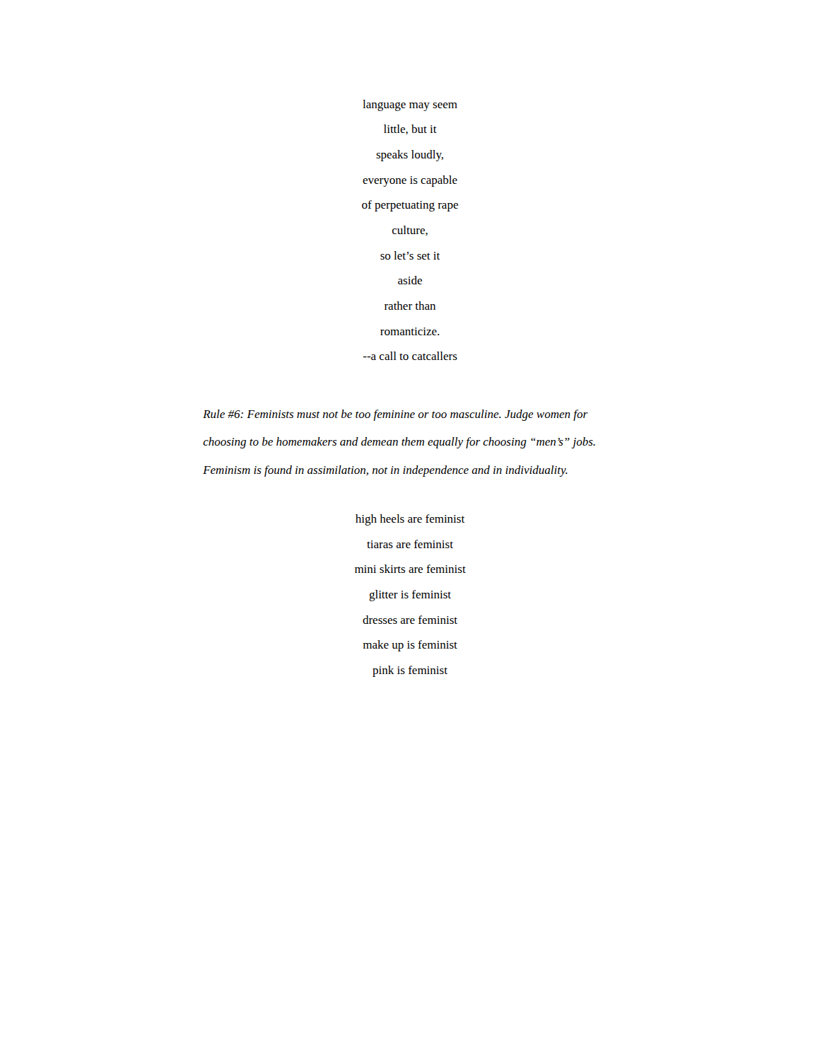language may seem
little, but it
speaks loudly,
everyone is capable
of perpetuating rape
culture,
so let’s set it
aside
rather than
romanticize.
--a call to catcallers
Rule #6: Feminists must not be too feminine or too masculine. Judge women for choosing to be homemakers and demean them equally for choosing “men’s” jobs. Feminism is found in assimilation, not in independence and in individuality.
high heels are feminist
tiaras are feminist
mini skirts are feminist
glitter is feminist
dresses are feminist
make up is feminist
pink is feminist